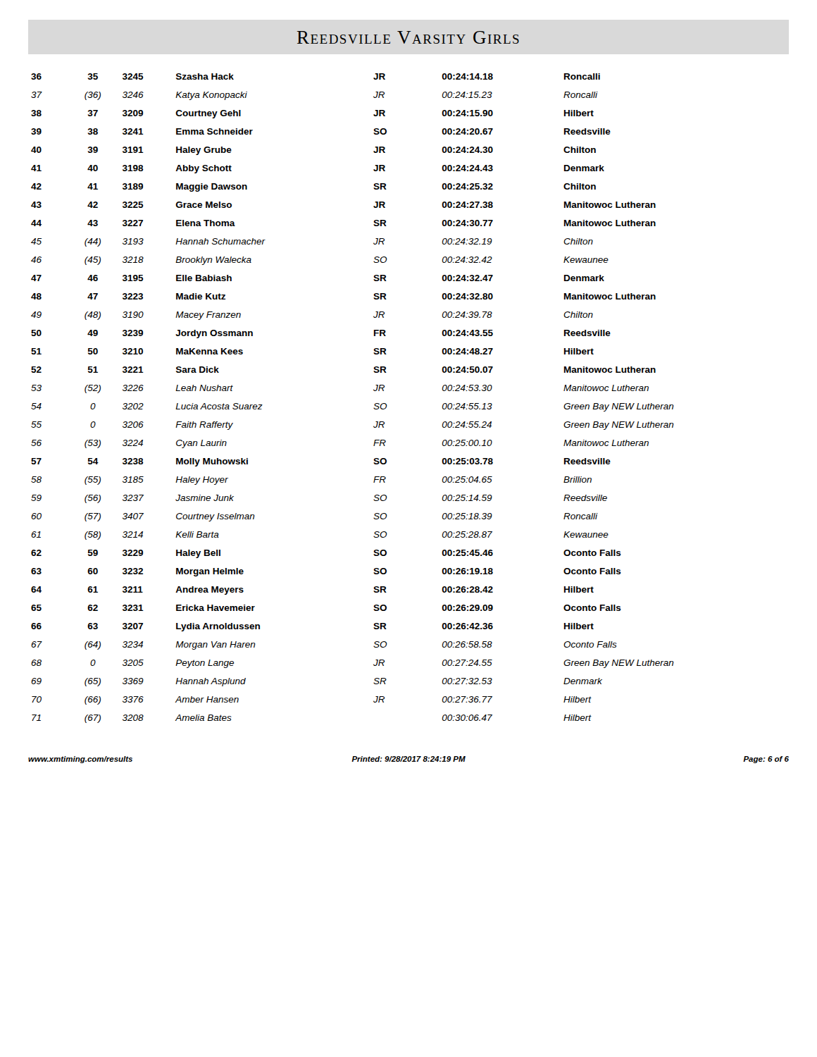Reedsville Varsity Girls
| 36 | 35 | 3245 | Szasha Hack | JR | 00:24:14.18 | Roncalli |
| 37 | (36) | 3246 | Katya Konopacki | JR | 00:24:15.23 | Roncalli |
| 38 | 37 | 3209 | Courtney Gehl | JR | 00:24:15.90 | Hilbert |
| 39 | 38 | 3241 | Emma Schneider | SO | 00:24:20.67 | Reedsville |
| 40 | 39 | 3191 | Haley Grube | JR | 00:24:24.30 | Chilton |
| 41 | 40 | 3198 | Abby Schott | JR | 00:24:24.43 | Denmark |
| 42 | 41 | 3189 | Maggie Dawson | SR | 00:24:25.32 | Chilton |
| 43 | 42 | 3225 | Grace Melso | JR | 00:24:27.38 | Manitowoc Lutheran |
| 44 | 43 | 3227 | Elena Thoma | SR | 00:24:30.77 | Manitowoc Lutheran |
| 45 | (44) | 3193 | Hannah Schumacher | JR | 00:24:32.19 | Chilton |
| 46 | (45) | 3218 | Brooklyn Walecka | SO | 00:24:32.42 | Kewaunee |
| 47 | 46 | 3195 | Elle Babiash | SR | 00:24:32.47 | Denmark |
| 48 | 47 | 3223 | Madie Kutz | SR | 00:24:32.80 | Manitowoc Lutheran |
| 49 | (48) | 3190 | Macey Franzen | JR | 00:24:39.78 | Chilton |
| 50 | 49 | 3239 | Jordyn Ossmann | FR | 00:24:43.55 | Reedsville |
| 51 | 50 | 3210 | MaKenna Kees | SR | 00:24:48.27 | Hilbert |
| 52 | 51 | 3221 | Sara Dick | SR | 00:24:50.07 | Manitowoc Lutheran |
| 53 | (52) | 3226 | Leah Nushart | JR | 00:24:53.30 | Manitowoc Lutheran |
| 54 | 0 | 3202 | Lucia Acosta Suarez | SO | 00:24:55.13 | Green Bay NEW Lutheran |
| 55 | 0 | 3206 | Faith Rafferty | JR | 00:24:55.24 | Green Bay NEW Lutheran |
| 56 | (53) | 3224 | Cyan Laurin | FR | 00:25:00.10 | Manitowoc Lutheran |
| 57 | 54 | 3238 | Molly Muhowski | SO | 00:25:03.78 | Reedsville |
| 58 | (55) | 3185 | Haley Hoyer | FR | 00:25:04.65 | Brillion |
| 59 | (56) | 3237 | Jasmine Junk | SO | 00:25:14.59 | Reedsville |
| 60 | (57) | 3407 | Courtney Isselman | SO | 00:25:18.39 | Roncalli |
| 61 | (58) | 3214 | Kelli Barta | SO | 00:25:28.87 | Kewaunee |
| 62 | 59 | 3229 | Haley Bell | SO | 00:25:45.46 | Oconto Falls |
| 63 | 60 | 3232 | Morgan Helmle | SO | 00:26:19.18 | Oconto Falls |
| 64 | 61 | 3211 | Andrea Meyers | SR | 00:26:28.42 | Hilbert |
| 65 | 62 | 3231 | Ericka Havemeier | SO | 00:26:29.09 | Oconto Falls |
| 66 | 63 | 3207 | Lydia Arnoldussen | SR | 00:26:42.36 | Hilbert |
| 67 | (64) | 3234 | Morgan Van Haren | SO | 00:26:58.58 | Oconto Falls |
| 68 | 0 | 3205 | Peyton Lange | JR | 00:27:24.55 | Green Bay NEW Lutheran |
| 69 | (65) | 3369 | Hannah Asplund | SR | 00:27:32.53 | Denmark |
| 70 | (66) | 3376 | Amber Hansen | JR | 00:27:36.77 | Hilbert |
| 71 | (67) | 3208 | Amelia Bates | | 00:30:06.47 | Hilbert |
www.xmtiming.com/results
Printed: 9/28/2017 8:24:19 PM
Page: 6 of 6